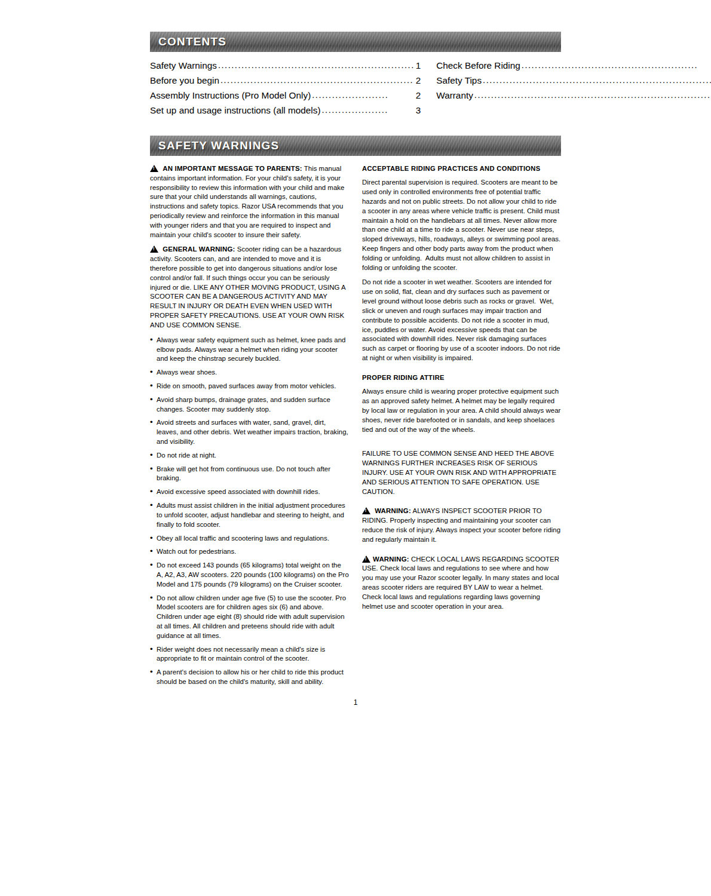CONTENTS
Safety Warnings........................................................... 1
Before you begin.......................................................... 2
Assembly Instructions (Pro Model Only)....................... 2
Set up and usage instructions (all models).................... 3
Check Before Riding..................................................... 4
Safety Tips..................................................................... 5
Warranty......................................................................... 5
SAFETY WARNINGS
An important message to parents: This manual contains important information. For your child's safety, it is your responsibility to review this information with your child and make sure that your child understands all warnings, cautions, instructions and safety topics. Razor USA recommends that you periodically review and reinforce the information in this manual with younger riders and that you are required to inspect and maintain your child's scooter to insure their safety.
General warning: Scooter riding can be a hazardous activity. Scooters can, and are intended to move and it is therefore possible to get into dangerous situations and/or lose control and/or fall. If such things occur you can be seriously injured or die. LIKE ANY OTHER MOVING PRODUCT, USING A SCOOTER CAN BE A DANGEROUS ACTIVITY AND MAY RESULT IN INJURY OR DEATH EVEN WHEN USED WITH PROPER SAFETY PRECAUTIONS. USE AT YOUR OWN RISK AND USE COMMON SENSE.
Always wear safety equipment such as helmet, knee pads and elbow pads. Always wear a helmet when riding your scooter and keep the chinstrap securely buckled.
Always wear shoes.
Ride on smooth, paved surfaces away from motor vehicles.
Avoid sharp bumps, drainage grates, and sudden surface changes. Scooter may suddenly stop.
Avoid streets and surfaces with water, sand, gravel, dirt, leaves, and other debris. Wet weather impairs traction, braking, and visibility.
Do not ride at night.
Brake will get hot from continuous use. Do not touch after braking.
Avoid excessive speed associated with downhill rides.
Adults must assist children in the initial adjustment procedures to unfold scooter, adjust handlebar and steering to height, and finally to fold scooter.
Obey all local traffic and scootering laws and regulations.
Watch out for pedestrians.
Do not exceed 143 pounds (65 kilograms) total weight on the A, A2, A3, AW scooters. 220 pounds (100 kilograms) on the Pro Model and 175 pounds (79 kilograms) on the Cruiser scooter.
Do not allow children under age five (5) to use the scooter. Pro Model scooters are for children ages six (6) and above. Children under age eight (8) should ride with adult supervision at all times. All children and preteens should ride with adult guidance at all times.
Rider weight does not necessarily mean a child's size is appropriate to fit or maintain control of the scooter.
A parent's decision to allow his or her child to ride this product should be based on the child's maturity, skill and ability.
Acceptable riding practices and conditions
Direct parental supervision is required. Scooters are meant to be used only in controlled environments free of potential traffic hazards and not on public streets. Do not allow your child to ride a scooter in any areas where vehicle traffic is present. Child must maintain a hold on the handlebars at all times. Never allow more than one child at a time to ride a scooter. Never use near steps, sloped driveways, hills, roadways, alleys or swimming pool areas. Keep fingers and other body parts away from the product when folding or unfolding. Adults must not allow children to assist in folding or unfolding the scooter.
Do not ride a scooter in wet weather. Scooters are intended for use on solid, flat, clean and dry surfaces such as pavement or level ground without loose debris such as rocks or gravel. Wet, slick or uneven and rough surfaces may impair traction and contribute to possible accidents. Do not ride a scooter in mud, ice, puddles or water. Avoid excessive speeds that can be associated with downhill rides. Never risk damaging surfaces such as carpet or flooring by use of a scooter indoors. Do not ride at night or when visibility is impaired.
Proper riding attire
Always ensure child is wearing proper protective equipment such as an approved safety helmet. A helmet may be legally required by local law or regulation in your area. A child should always wear shoes, never ride barefooted or in sandals, and keep shoelaces tied and out of the way of the wheels.
FAILURE TO USE COMMON SENSE AND HEED THE ABOVE WARNINGS FURTHER INCREASES RISK OF SERIOUS INJURY. USE AT YOUR OWN RISK AND WITH APPROPRIATE AND SERIOUS ATTENTION TO SAFE OPERATION. USE CAUTION.
Warning: ALWAYS INSPECT SCOOTER PRIOR TO RIDING. Properly inspecting and maintaining your scooter can reduce the risk of injury. Always inspect your scooter before riding and regularly maintain it.
Warning: CHECK LOCAL LAWS REGARDING SCOOTER USE. Check local laws and regulations to see where and how you may use your Razor scooter legally. In many states and local areas scooter riders are required BY LAW to wear a helmet. Check local laws and regulations regarding laws governing helmet use and scooter operation in your area.
1